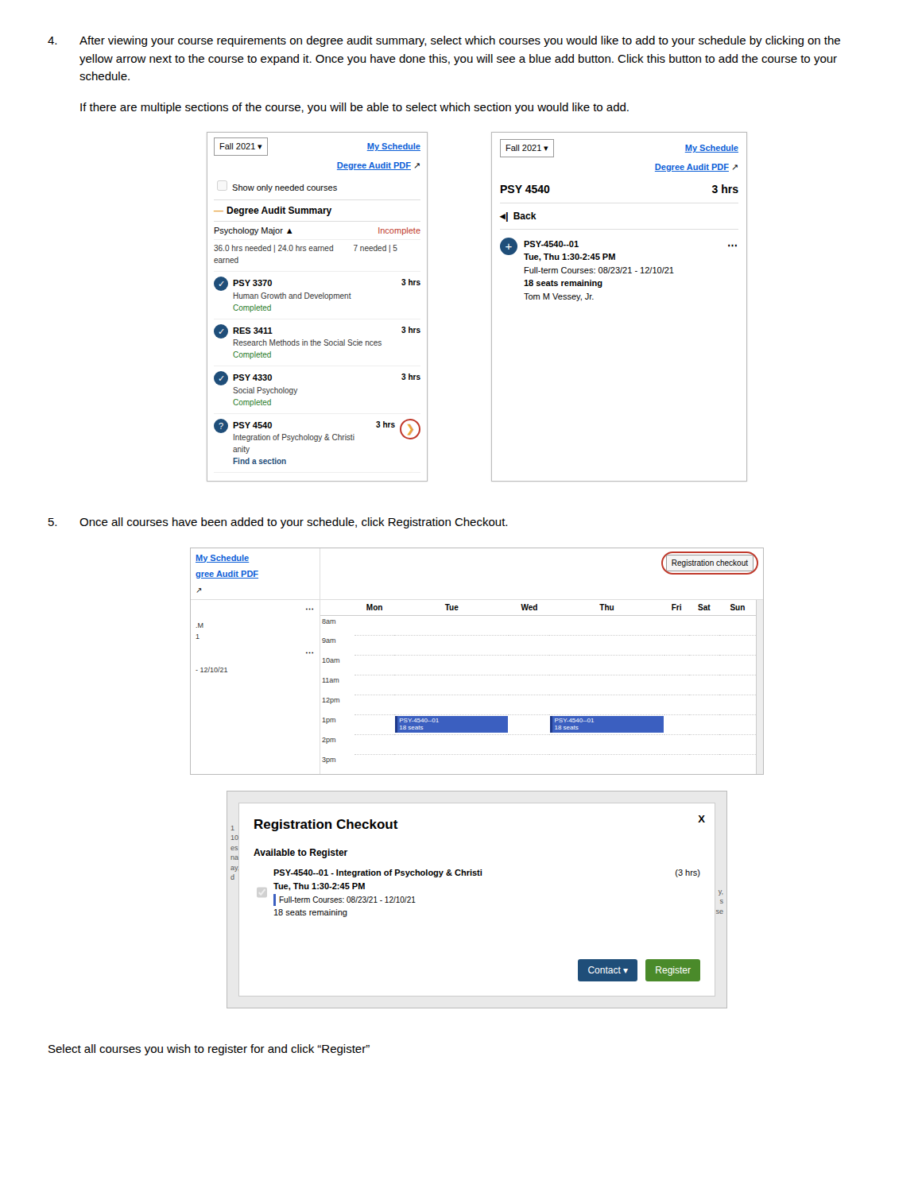4.
After viewing your course requirements on degree audit summary, select which courses you would like to add to your schedule by clicking on the yellow arrow next to the course to expand it. Once you have done this, you will see a blue add button. Click this button to add the course to your schedule.
If there are multiple sections of the course, you will be able to select which section you would like to add.
Fall 2021 ▾ My Schedule
Degree Audit PDF ↗
Show only needed courses
—Degree Audit Summary
Psychology Major ▲ Incomplete
36.0 hrs needed | 24.0 hrs earned 7 needed | 5 earned
✓
PSY 3370
Human Growth and Development
Completed
3 hrs
✓
RES 3411
Research Methods in the Social Scie nces
Completed
3 hrs
✓
PSY 4330
Social Psychology
Completed
3 hrs
?
PSY 4540
Integration of Psychology & Christi anity
Find a section
3 hrs
❯
Fall 2021 ▾ My Schedule
Degree Audit PDF ↗
PSY 4540 3 hrs
◂| Back
+
PSY-4540--01
Tue, Thu 1:30-2:45 PM
Full-term Courses: 08/23/21 - 12/10/21
18 seats remaining
Tom M Vessey, Jr.
⋯
5.
Once all courses have been added to your schedule, click Registration Checkout.
My Schedule gree Audit PDF ↗
Registration checkout
⋯
.M
​1
⋯
- 12/10/21
| | Mon | Tue | Wed | Thu | Fri | Sat | Sun |
| --- | --- | --- | --- | --- | --- | --- | --- |
| 8am | | | | | | | |
| 9am | | | | | | | |
| 10am | | | | | | | |
| 11am | | | | | | | |
| 12pm | | | | | | | |
| 1pm | | PSY-4540--01 18 seats | | PSY-4540--01 18 seats | | | |
| 2pm | | | | | | | |
| 3pm | | | | | | | |
1
10-
es
nai
ay,
d
y,
s
se
X
Registration Checkout
Available to Register
PSY-4540--01 - Integration of Psychology & Christi
Tue, Thu 1:30-2:45 PM
Full-term Courses: 08/23/21 - 12/10/21
18 seats remaining
(3 hrs)
Contact ▾ Register
Select all courses you wish to register for and click “Register”